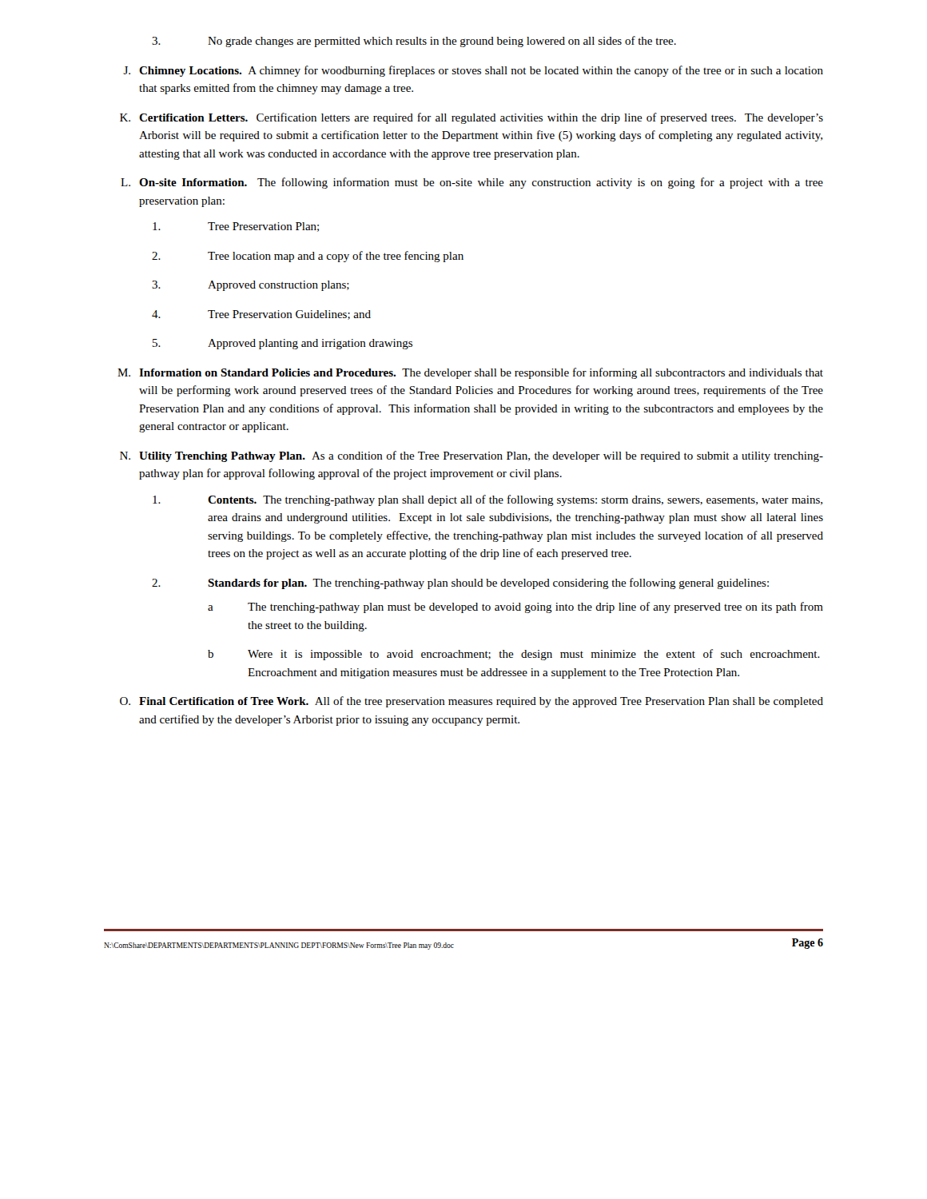3.
No grade changes are permitted which results in the ground being lowered on all sides of the tree.
J.
Chimney Locations. A chimney for woodburning fireplaces or stoves shall not be located within the canopy of the tree or in such a location that sparks emitted from the chimney may damage a tree.
K.
Certification Letters. Certification letters are required for all regulated activities within the drip line of preserved trees. The developer’s Arborist will be required to submit a certification letter to the Department within five (5) working days of completing any regulated activity, attesting that all work was conducted in accordance with the approve tree preservation plan.
L.
On-site Information. The following information must be on-site while any construction activity is on going for a project with a tree preservation plan:
1.
Tree Preservation Plan;
2.
Tree location map and a copy of the tree fencing plan
3.
Approved construction plans;
4.
Tree Preservation Guidelines; and
5.
Approved planting and irrigation drawings
M.
Information on Standard Policies and Procedures. The developer shall be responsible for informing all subcontractors and individuals that will be performing work around preserved trees of the Standard Policies and Procedures for working around trees, requirements of the Tree Preservation Plan and any conditions of approval. This information shall be provided in writing to the subcontractors and employees by the general contractor or applicant.
N.
Utility Trenching Pathway Plan. As a condition of the Tree Preservation Plan, the developer will be required to submit a utility trenching-pathway plan for approval following approval of the project improvement or civil plans.
1.
Contents. The trenching-pathway plan shall depict all of the following systems: storm drains, sewers, easements, water mains, area drains and underground utilities. Except in lot sale subdivisions, the trenching-pathway plan must show all lateral lines serving buildings. To be completely effective, the trenching-pathway plan mist includes the surveyed location of all preserved trees on the project as well as an accurate plotting of the drip line of each preserved tree.
2.
Standards for plan. The trenching-pathway plan should be developed considering the following general guidelines:
a
The trenching-pathway plan must be developed to avoid going into the drip line of any preserved tree on its path from the street to the building.
b
Were it is impossible to avoid encroachment; the design must minimize the extent of such encroachment. Encroachment and mitigation measures must be addressee in a supplement to the Tree Protection Plan.
O.
Final Certification of Tree Work. All of the tree preservation measures required by the approved Tree Preservation Plan shall be completed and certified by the developer’s Arborist prior to issuing any occupancy permit.
N:\ComShare\DEPARTMENTS\DEPARTMENTS\PLANNING DEPT\FORMS\New Forms\Tree Plan may 09.doc
Page 6